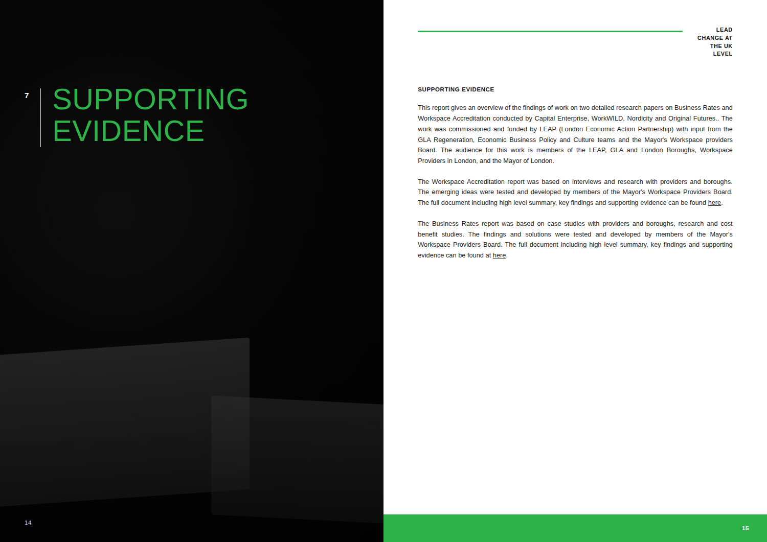7
SUPPORTING EVIDENCE
14
Lead change at
the UK level
Supporting evidence
This report gives an overview of the findings of work on two detailed research papers on Business Rates and Workspace Accreditation conducted by Capital Enterprise, WorkWILD, Nordicity and Original Futures.. The work was commissioned and funded by LEAP (London Economic Action Partnership) with input from the GLA Regeneration, Economic Business Policy and Culture teams and the Mayor's Workspace providers Board. The audience for this work is members of the LEAP, GLA and London Boroughs, Workspace Providers in London, and the Mayor of London.
The Workspace Accreditation report was based on interviews and research with providers and boroughs. The emerging ideas were tested and developed by members of the Mayor's Workspace Providers Board. The full document including high level summary, key findings and supporting evidence can be found here.
The Business Rates report was based on case studies with providers and boroughs, research and cost benefit studies. The findings and solutions were tested and developed by members of the Mayor's Workspace Providers Board. The full document including high level summary, key findings and supporting evidence can be found at here.
15